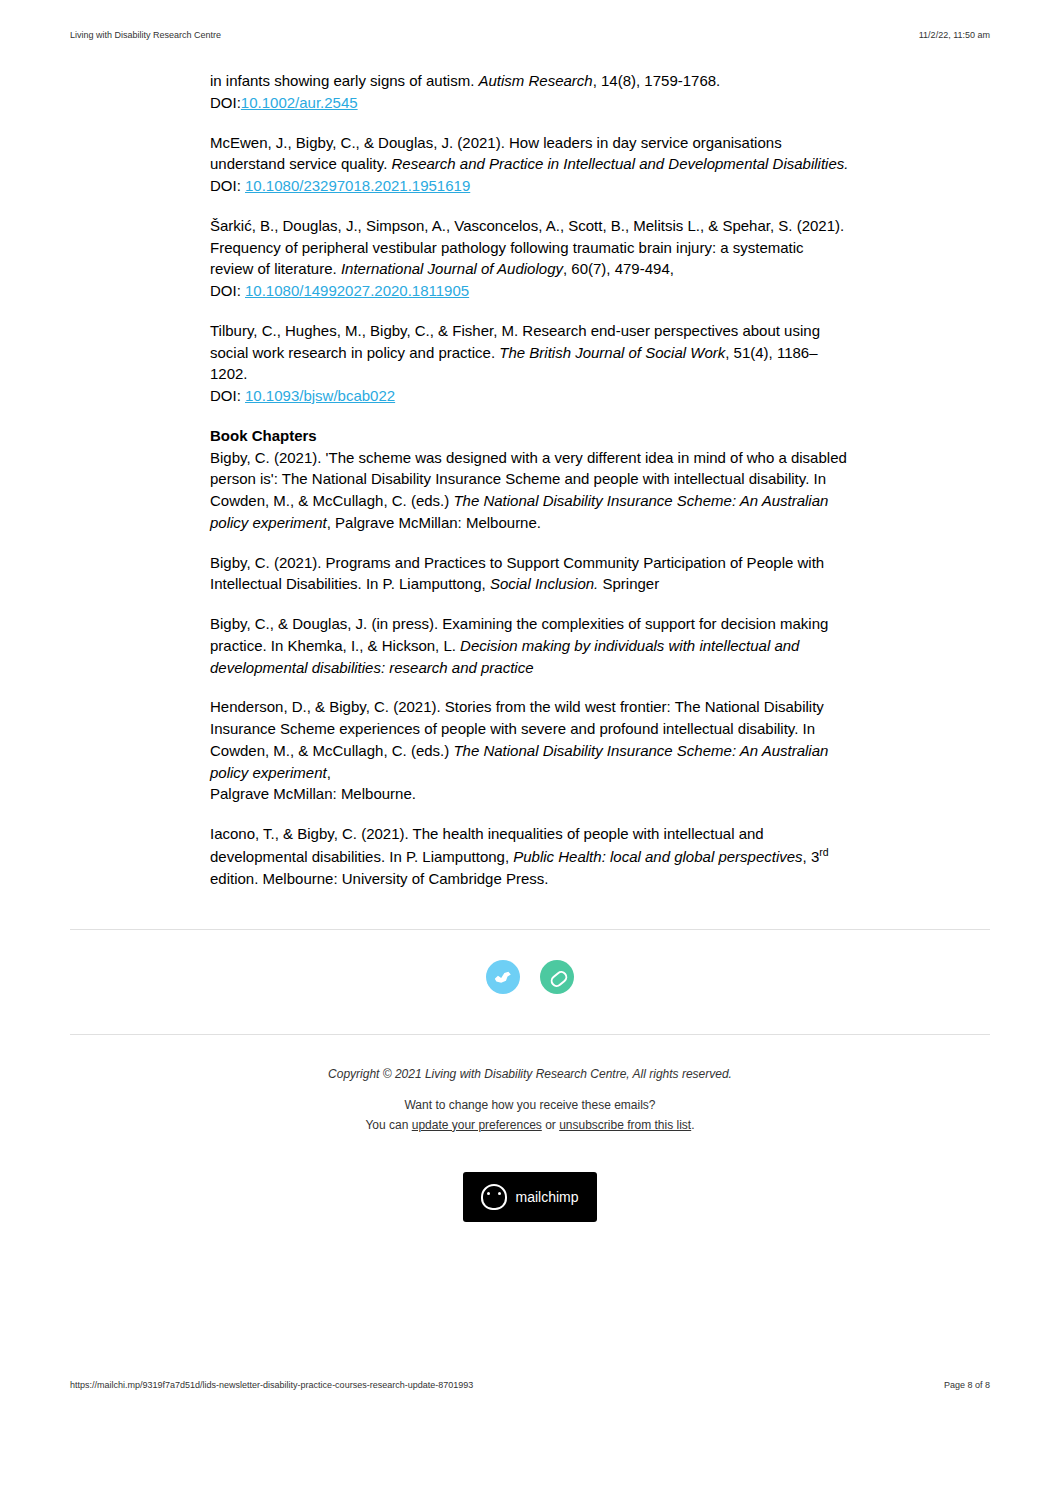Living with Disability Research Centre
11/2/22, 11:50 am
in infants showing early signs of autism. Autism Research, 14(8), 1759-1768. DOI:10.1002/aur.2545
McEwen, J., Bigby, C., & Douglas, J. (2021). How leaders in day service organisations understand service quality. Research and Practice in Intellectual and Developmental Disabilities.
DOI: 10.1080/23297018.2021.1951619
Šarkić, B., Douglas, J., Simpson, A., Vasconcelos, A., Scott, B., Melitsis L., & Spehar, S. (2021). Frequency of peripheral vestibular pathology following traumatic brain injury: a systematic review of literature. International Journal of Audiology, 60(7), 479-494,
DOI: 10.1080/14992027.2020.1811905
Tilbury, C., Hughes, M., Bigby, C., & Fisher, M. Research end-user perspectives about using social work research in policy and practice. The British Journal of Social Work, 51(4), 1186–1202.
DOI: 10.1093/bjsw/bcab022
Book Chapters
Bigby, C. (2021). 'The scheme was designed with a very different idea in mind of who a disabled person is': The National Disability Insurance Scheme and people with intellectual disability. In Cowden, M., & McCullagh, C. (eds.) The National Disability Insurance Scheme: An Australian policy experiment, Palgrave McMillan: Melbourne.
Bigby, C. (2021). Programs and Practices to Support Community Participation of People with Intellectual Disabilities. In P. Liamputtong, Social Inclusion. Springer
Bigby, C., & Douglas, J. (in press). Examining the complexities of support for decision making practice. In Khemka, I., & Hickson, L. Decision making by individuals with intellectual and developmental disabilities: research and practice
Henderson, D., & Bigby, C. (2021). Stories from the wild west frontier: The National Disability Insurance Scheme experiences of people with severe and profound intellectual disability. In Cowden, M., & McCullagh, C. (eds.) The National Disability Insurance Scheme: An Australian policy experiment,
Palgrave McMillan: Melbourne.
Iacono, T., & Bigby, C. (2021). The health inequalities of people with intellectual and developmental disabilities. In P. Liamputtong, Public Health: local and global perspectives, 3rd edition. Melbourne: University of Cambridge Press.
Copyright © 2021 Living with Disability Research Centre, All rights reserved.
Want to change how you receive these emails?
You can update your preferences or unsubscribe from this list.
mailchimp
https://mailchi.mp/9319f7a7d51d/lids-newsletter-disability-practice-courses-research-update-8701993
Page 8 of 8